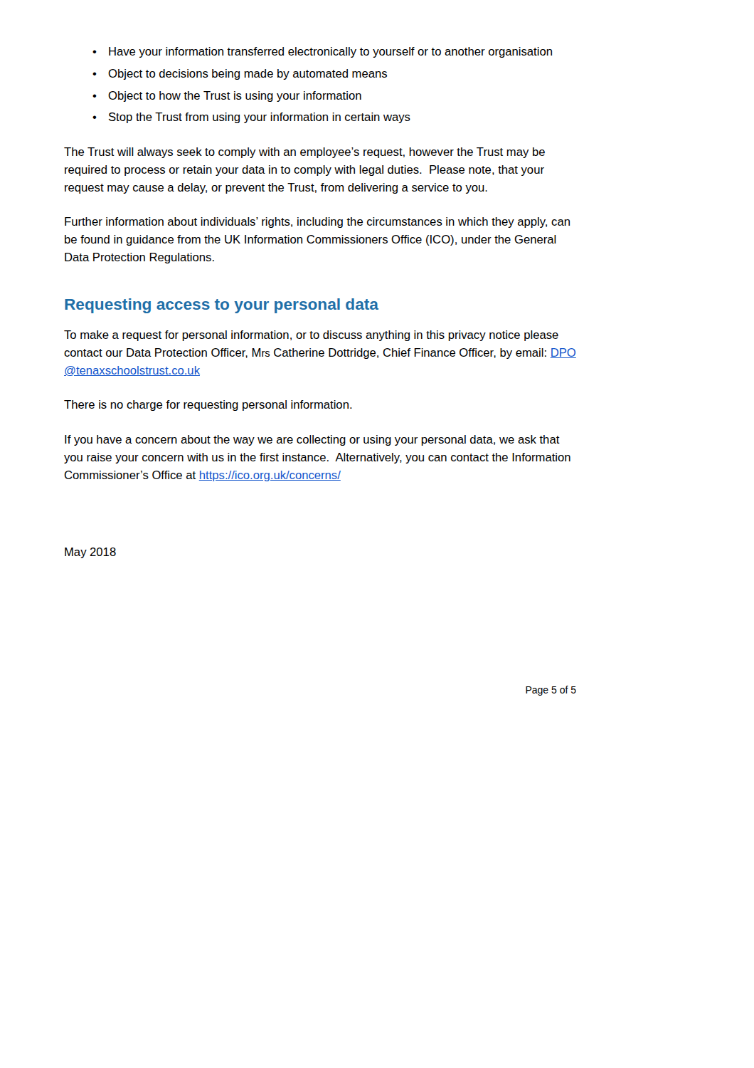Have your information transferred electronically to yourself or to another organisation
Object to decisions being made by automated means
Object to how the Trust is using your information
Stop the Trust from using your information in certain ways
The Trust will always seek to comply with an employee’s request, however the Trust may be required to process or retain your data in to comply with legal duties. Please note, that your request may cause a delay, or prevent the Trust, from delivering a service to you.
Further information about individuals’ rights, including the circumstances in which they apply, can be found in guidance from the UK Information Commissioners Office (ICO), under the General Data Protection Regulations.
Requesting access to your personal data
To make a request for personal information, or to discuss anything in this privacy notice please contact our Data Protection Officer, Mrs Catherine Dottridge, Chief Finance Officer, by email: DPO@tenaxschoolstrust.co.uk
There is no charge for requesting personal information.
If you have a concern about the way we are collecting or using your personal data, we ask that you raise your concern with us in the first instance. Alternatively, you can contact the Information Commissioner’s Office at https://ico.org.uk/concerns/
May 2018
Page 5 of 5